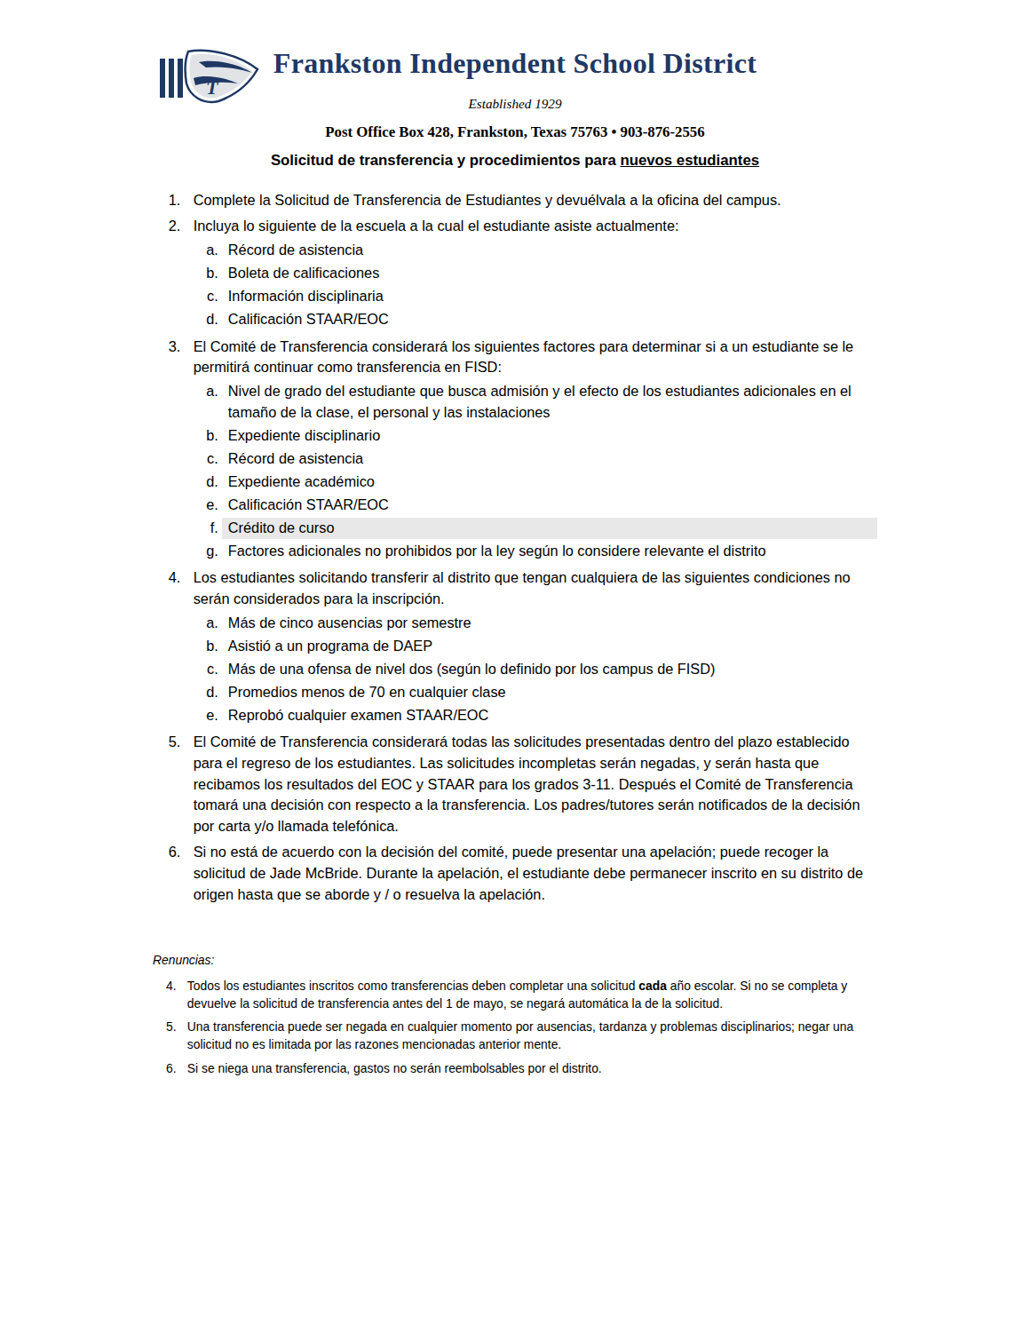T
Frankston Independent School District
Established 1929
Post Office Box 428, Frankston, Texas 75763 • 903-876-2556
Solicitud de transferencia y procedimientos para nuevos estudiantes
Complete la Solicitud de Transferencia de Estudiantes y devuélvala a la oficina del campus.
Incluya lo siguiente de la escuela a la cual el estudiante asiste actualmente:
Récord de asistencia
Boleta de calificaciones
Información disciplinaria
Calificación STAAR/EOC
El Comité de Transferencia considerará los siguientes factores para determinar si a un estudiante se le permitirá continuar como transferencia en FISD:
Nivel de grado del estudiante que busca admisión y el efecto de los estudiantes adicionales en el tamaño de la clase, el personal y las instalaciones
Expediente disciplinario
Récord de asistencia
Expediente académico
Calificación STAAR/EOC
Crédito de curso
Factores adicionales no prohibidos por la ley según lo considere relevante el distrito
Los estudiantes solicitando transferir al distrito que tengan cualquiera de las siguientes condiciones no serán considerados para la inscripción.
Más de cinco ausencias por semestre
Asistió a un programa de DAEP
Más de una ofensa de nivel dos (según lo definido por los campus de FISD)
Promedios menos de 70 en cualquier clase
Reprobó cualquier examen STAAR/EOC
El Comité de Transferencia considerará todas las solicitudes presentadas dentro del plazo establecido para el regreso de los estudiantes. Las solicitudes incompletas serán negadas, y serán hasta que recibamos los resultados del EOC y STAAR para los grados 3-11. Después el Comité de Transferencia tomará una decisión con respecto a la transferencia. Los padres/tutores serán notificados de la decisión por carta y/o llamada telefónica.
Si no está de acuerdo con la decisión del comité, puede presentar una apelación; puede recoger la solicitud de Jade McBride. Durante la apelación, el estudiante debe permanecer inscrito en su distrito de origen hasta que se aborde y / o resuelva la apelación.
Renuncias:
Todos los estudiantes inscritos como transferencias deben completar una solicitud cada año escolar. Si no se completa y devuelve la solicitud de transferencia antes del 1 de mayo, se negará automática la de la solicitud.
Una transferencia puede ser negada en cualquier momento por ausencias, tardanza y problemas disciplinarios; negar una solicitud no es limitada por las razones mencionadas anterior mente.
Si se niega una transferencia, gastos no serán reembolsables por el distrito.